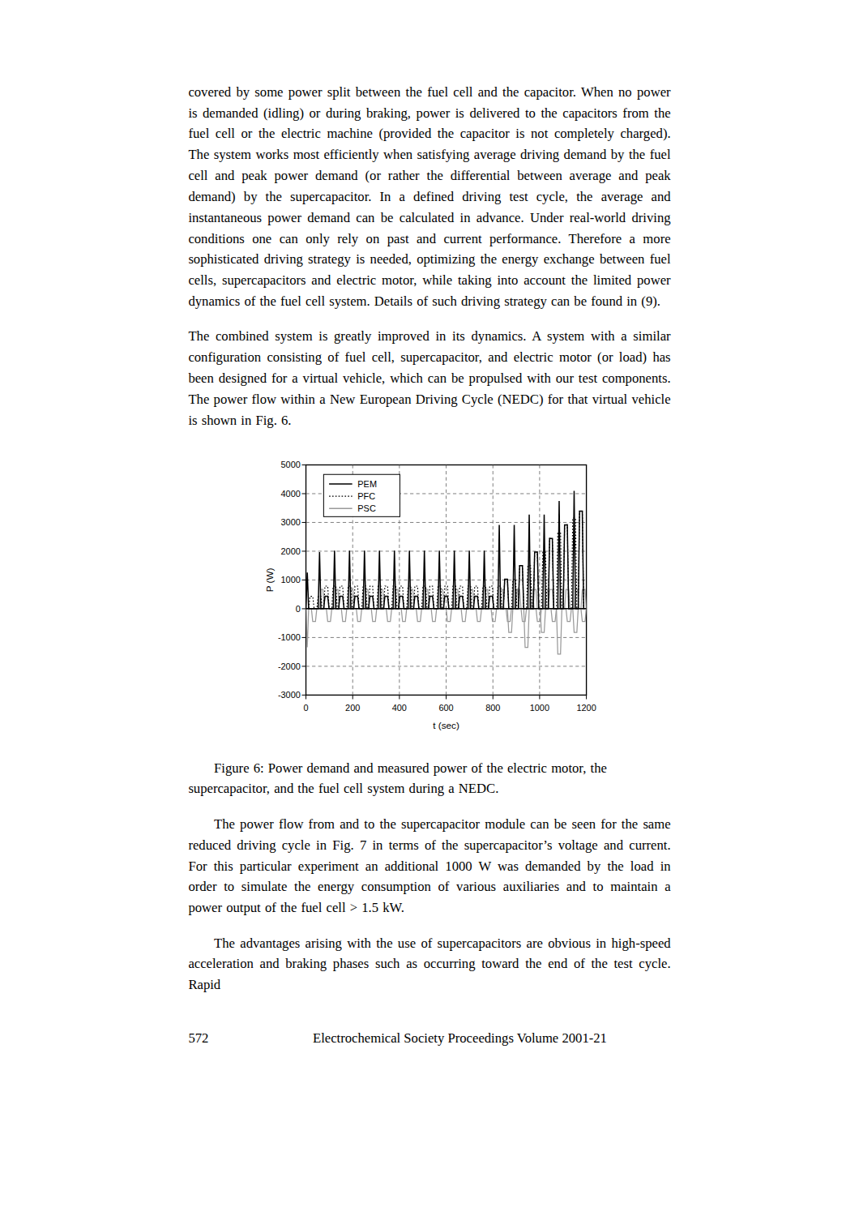covered by some power split between the fuel cell and the capacitor. When no power is demanded (idling) or during braking, power is delivered to the capacitors from the fuel cell or the electric machine (provided the capacitor is not completely charged). The system works most efficiently when satisfying average driving demand by the fuel cell and peak power demand (or rather the differential between average and peak demand) by the supercapacitor. In a defined driving test cycle, the average and instantaneous power demand can be calculated in advance. Under real-world driving conditions one can only rely on past and current performance. Therefore a more sophisticated driving strategy is needed, optimizing the energy exchange between fuel cells, supercapacitors and electric motor, while taking into account the limited power dynamics of the fuel cell system. Details of such driving strategy can be found in (9).
The combined system is greatly improved in its dynamics. A system with a similar configuration consisting of fuel cell, supercapacitor, and electric motor (or load) has been designed for a virtual vehicle, which can be propulsed with our test components. The power flow within a New European Driving Cycle (NEDC) for that virtual vehicle is shown in Fig. 6.
5000 4000 3000 2000 1000 0 -1000 -2000 -3000 0 200 400 600 800 1000 1200 t (sec) P (W) PEM PFC PSC
Figure 6: Power demand and measured power of the electric motor, the supercapacitor, and the fuel cell system during a NEDC.
The power flow from and to the supercapacitor module can be seen for the same reduced driving cycle in Fig. 7 in terms of the supercapacitor’s voltage and current. For this particular experiment an additional 1000 W was demanded by the load in order to simulate the energy consumption of various auxiliaries and to maintain a power output of the fuel cell > 1.5 kW.
The advantages arising with the use of supercapacitors are obvious in high-speed acceleration and braking phases such as occurring toward the end of the test cycle. Rapid
572
Electrochemical Society Proceedings Volume 2001-21